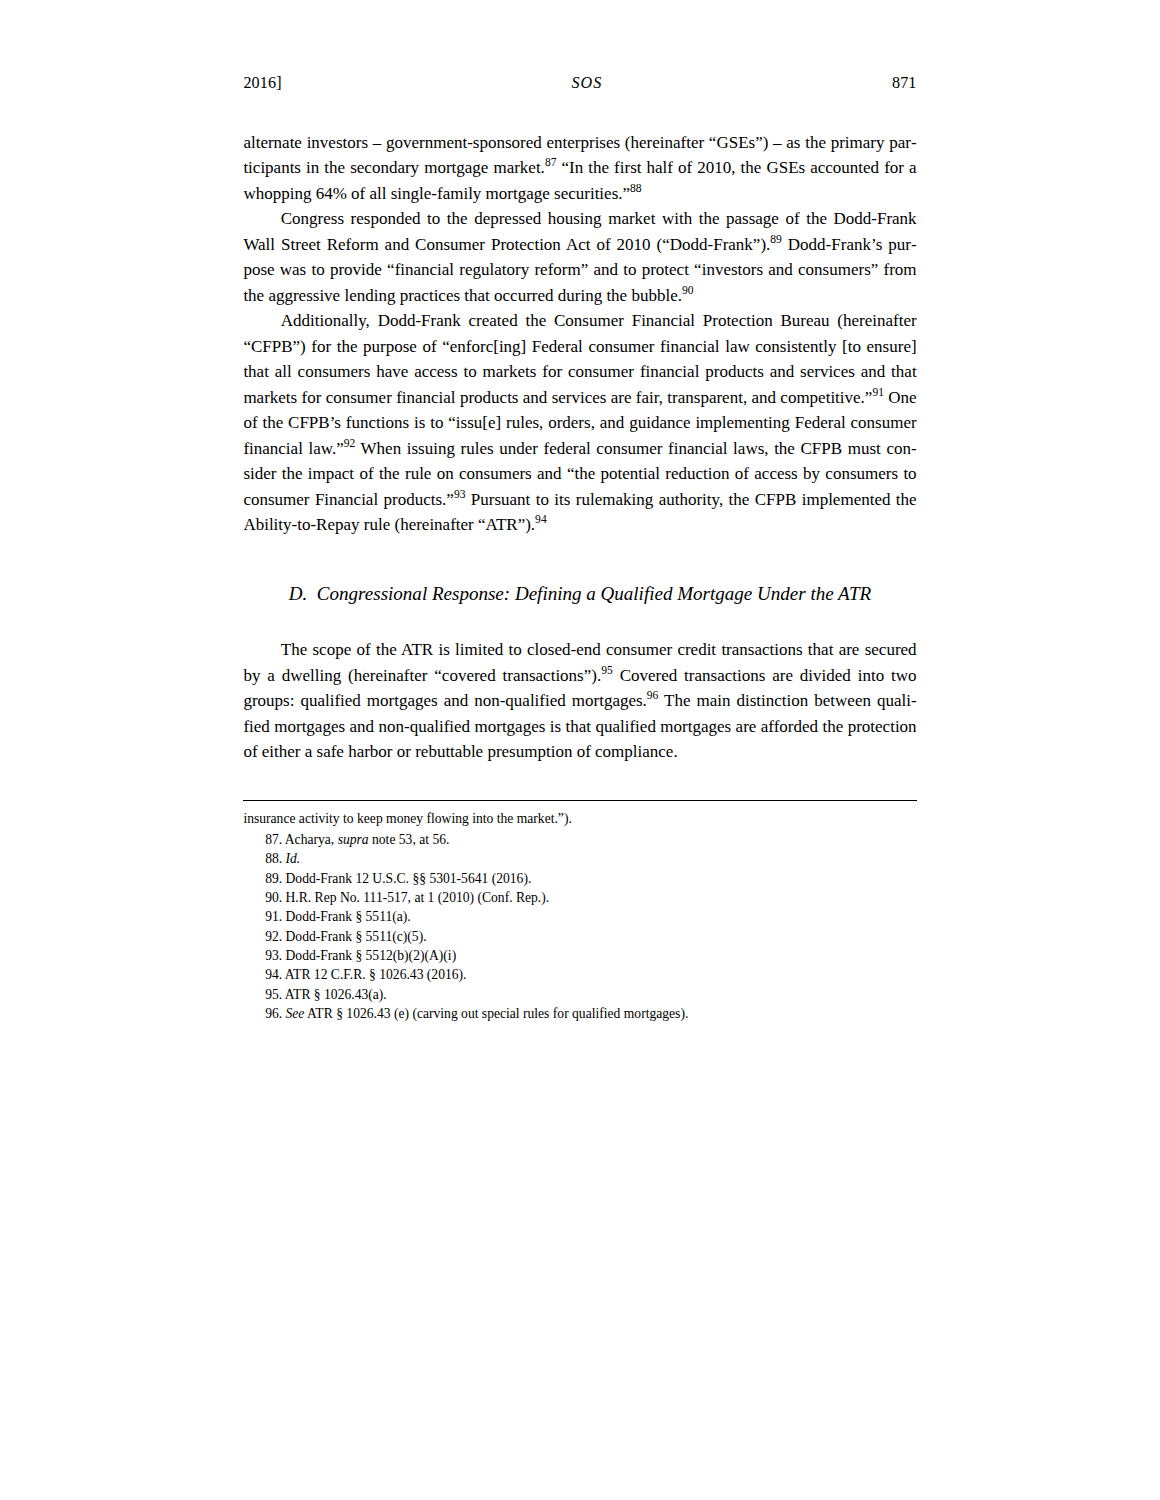2016] SOS 871
alternate investors – government-sponsored enterprises (hereinafter “GSEs”) – as the primary participants in the secondary mortgage market.87 “In the first half of 2010, the GSEs accounted for a whopping 64% of all single-family mortgage securities.”88
Congress responded to the depressed housing market with the passage of the Dodd-Frank Wall Street Reform and Consumer Protection Act of 2010 (“Dodd-Frank”).89 Dodd-Frank’s purpose was to provide “financial regulatory reform” and to protect “investors and consumers” from the aggressive lending practices that occurred during the bubble.90
Additionally, Dodd-Frank created the Consumer Financial Protection Bureau (hereinafter “CFPB”) for the purpose of “enforc[ing] Federal consumer financial law consistently [to ensure] that all consumers have access to markets for consumer financial products and services and that markets for consumer financial products and services are fair, transparent, and competitive.”91 One of the CFPB’s functions is to “issu[e] rules, orders, and guidance implementing Federal consumer financial law.”92 When issuing rules under federal consumer financial laws, the CFPB must consider the impact of the rule on consumers and “the potential reduction of access by consumers to consumer Financial products.”93 Pursuant to its rulemaking authority, the CFPB implemented the Ability-to-Repay rule (hereinafter “ATR”).94
D. Congressional Response: Defining a Qualified Mortgage Under the ATR
The scope of the ATR is limited to closed-end consumer credit transactions that are secured by a dwelling (hereinafter “covered transactions”).95 Covered transactions are divided into two groups: qualified mortgages and non-qualified mortgages.96 The main distinction between qualified mortgages and non-qualified mortgages is that qualified mortgages are afforded the protection of either a safe harbor or rebuttable presumption of compliance.
insurance activity to keep money flowing into the market.”).
Acharya, supra note 53, at 56.
Id.
Dodd-Frank 12 U.S.C. §§ 5301-5641 (2016).
H.R. Rep No. 111-517, at 1 (2010) (Conf. Rep.).
Dodd-Frank § 5511(a).
Dodd-Frank § 5511(c)(5).
Dodd-Frank § 5512(b)(2)(A)(i)
ATR 12 C.F.R. § 1026.43 (2016).
ATR § 1026.43(a).
See ATR § 1026.43 (e) (carving out special rules for qualified mortgages).